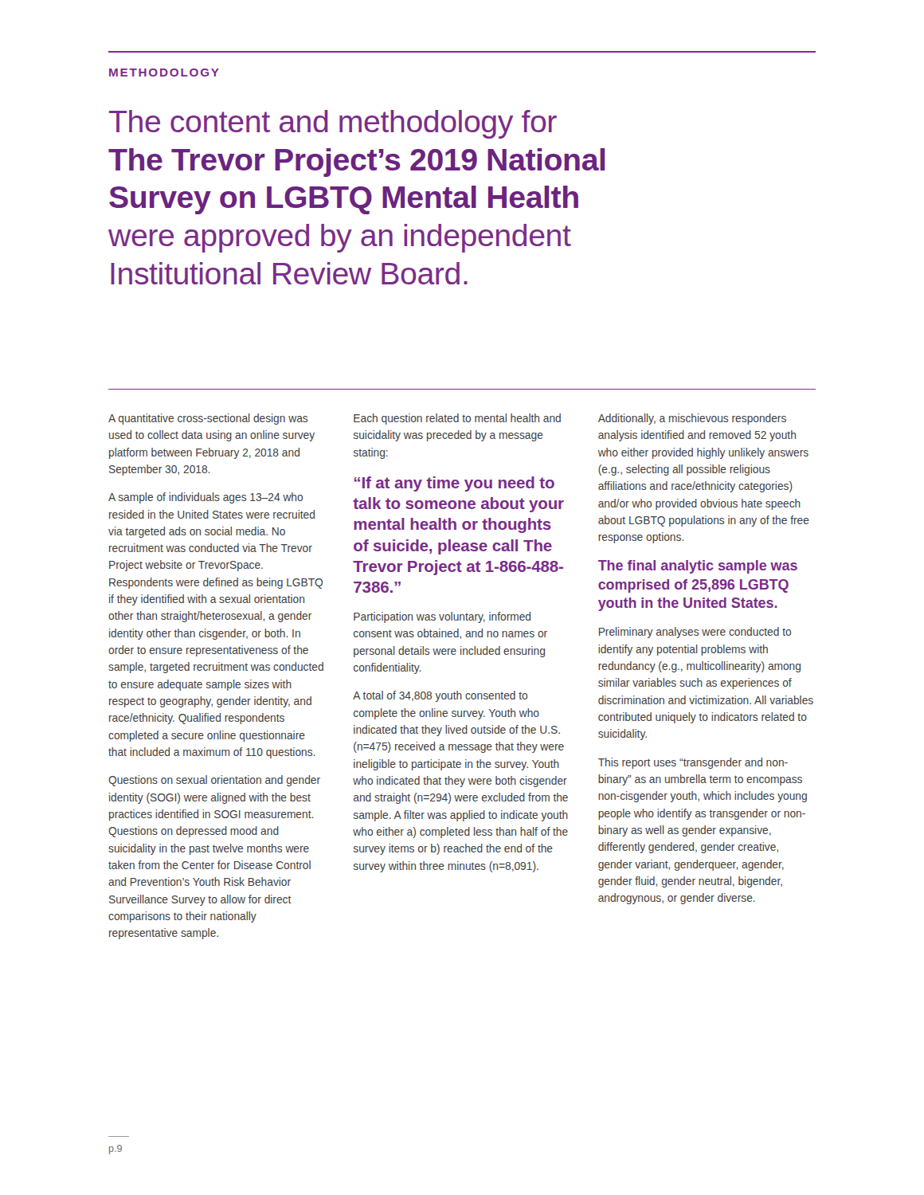Methodology
The content and methodology for The Trevor Project’s 2019 National Survey on LGBTQ Mental Health were approved by an independent Institutional Review Board.
A quantitative cross-sectional design was used to collect data using an online survey platform between February 2, 2018 and September 30, 2018.
A sample of individuals ages 13–24 who resided in the United States were recruited via targeted ads on social media. No recruitment was conducted via The Trevor Project website or TrevorSpace. Respondents were defined as being LGBTQ if they identified with a sexual orientation other than straight/heterosexual, a gender identity other than cisgender, or both. In order to ensure representativeness of the sample, targeted recruitment was conducted to ensure adequate sample sizes with respect to geography, gender identity, and race/ethnicity. Qualified respondents completed a secure online questionnaire that included a maximum of 110 questions.
Questions on sexual orientation and gender identity (SOGI) were aligned with the best practices identified in SOGI measurement. Questions on depressed mood and suicidality in the past twelve months were taken from the Center for Disease Control and Prevention’s Youth Risk Behavior Surveillance Survey to allow for direct comparisons to their nationally representative sample.
Each question related to mental health and suicidality was preceded by a message stating:
“If at any time you need to talk to someone about your mental health or thoughts of suicide, please call The Trevor Project at 1-866-488-7386.”
Participation was voluntary, informed consent was obtained, and no names or personal details were included ensuring confidentiality.
A total of 34,808 youth consented to complete the online survey. Youth who indicated that they lived outside of the U.S. (n=475) received a message that they were ineligible to participate in the survey. Youth who indicated that they were both cisgender and straight (n=294) were excluded from the sample. A filter was applied to indicate youth who either a) completed less than half of the survey items or b) reached the end of the survey within three minutes (n=8,091).
Additionally, a mischievous responders analysis identified and removed 52 youth who either provided highly unlikely answers (e.g., selecting all possible religious affiliations and race/ethnicity categories) and/or who provided obvious hate speech about LGBTQ populations in any of the free response options.
The final analytic sample was comprised of 25,896 LGBTQ youth in the United States.
Preliminary analyses were conducted to identify any potential problems with redundancy (e.g., multicollinearity) among similar variables such as experiences of discrimination and victimization. All variables contributed uniquely to indicators related to suicidality.
This report uses “transgender and non-binary” as an umbrella term to encompass non-cisgender youth, which includes young people who identify as transgender or non-binary as well as gender expansive, differently gendered, gender creative, gender variant, genderqueer, agender, gender fluid, gender neutral, bigender, androgynous, or gender diverse.
p.9